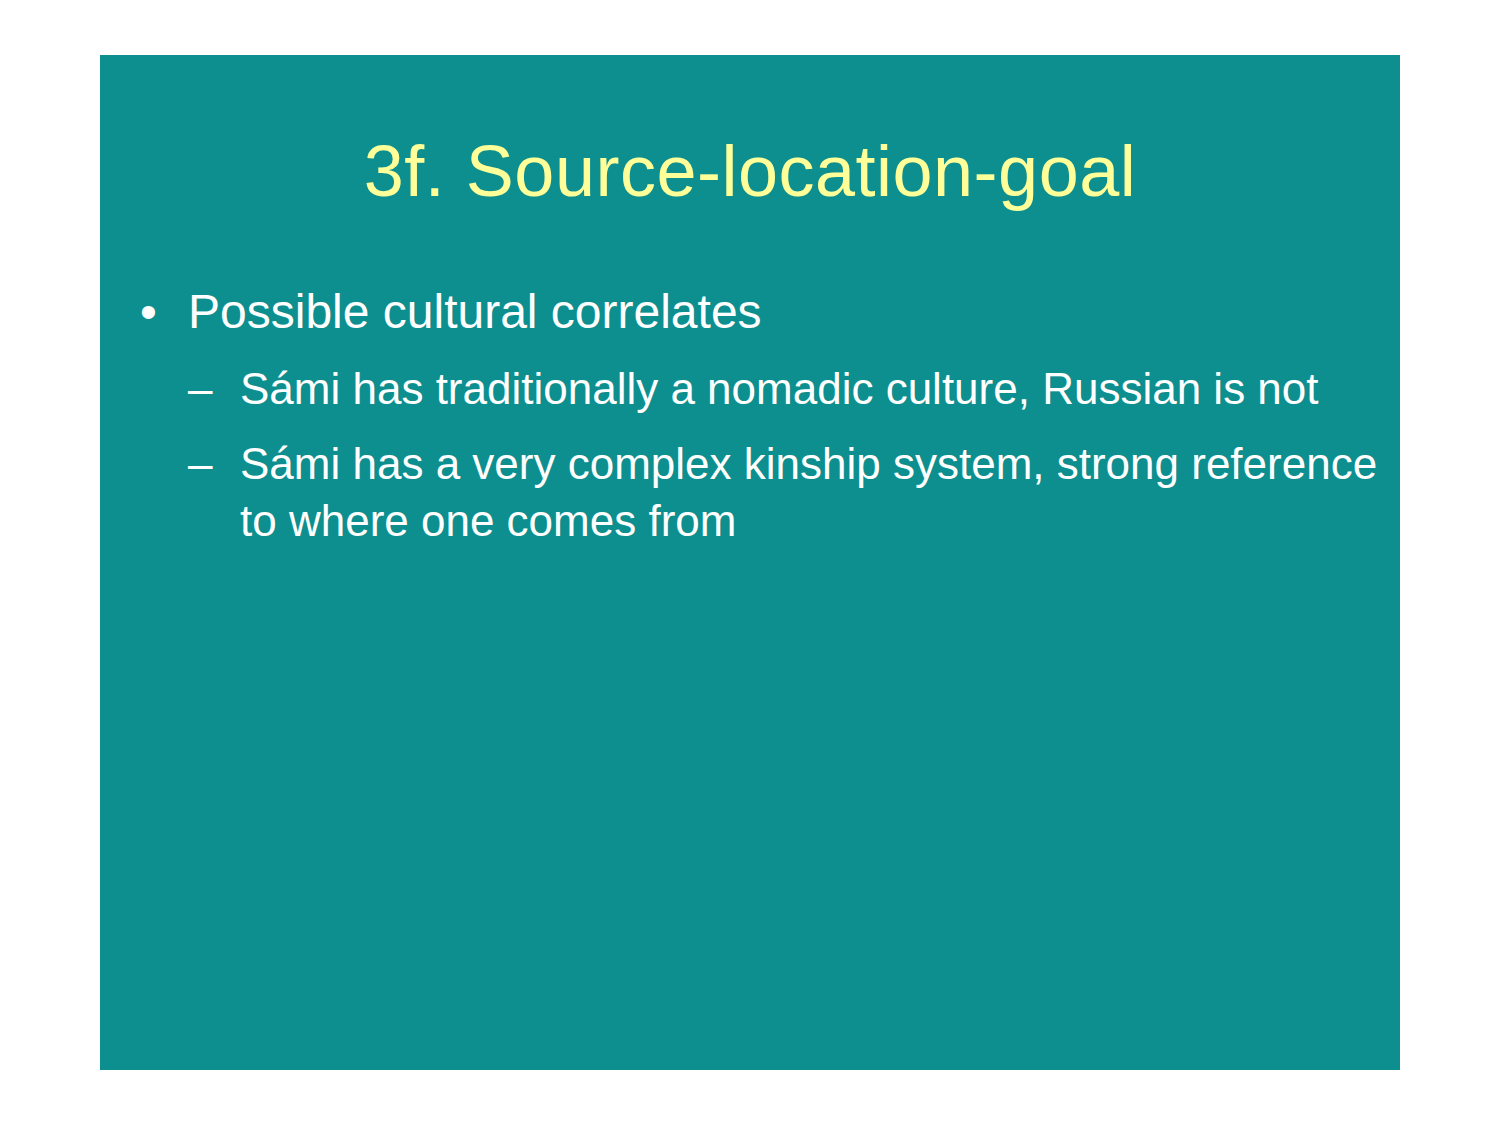3f. Source-location-goal
Possible cultural correlates
Sámi has traditionally a nomadic culture, Russian is not
Sámi has a very complex kinship system, strong reference to where one comes from